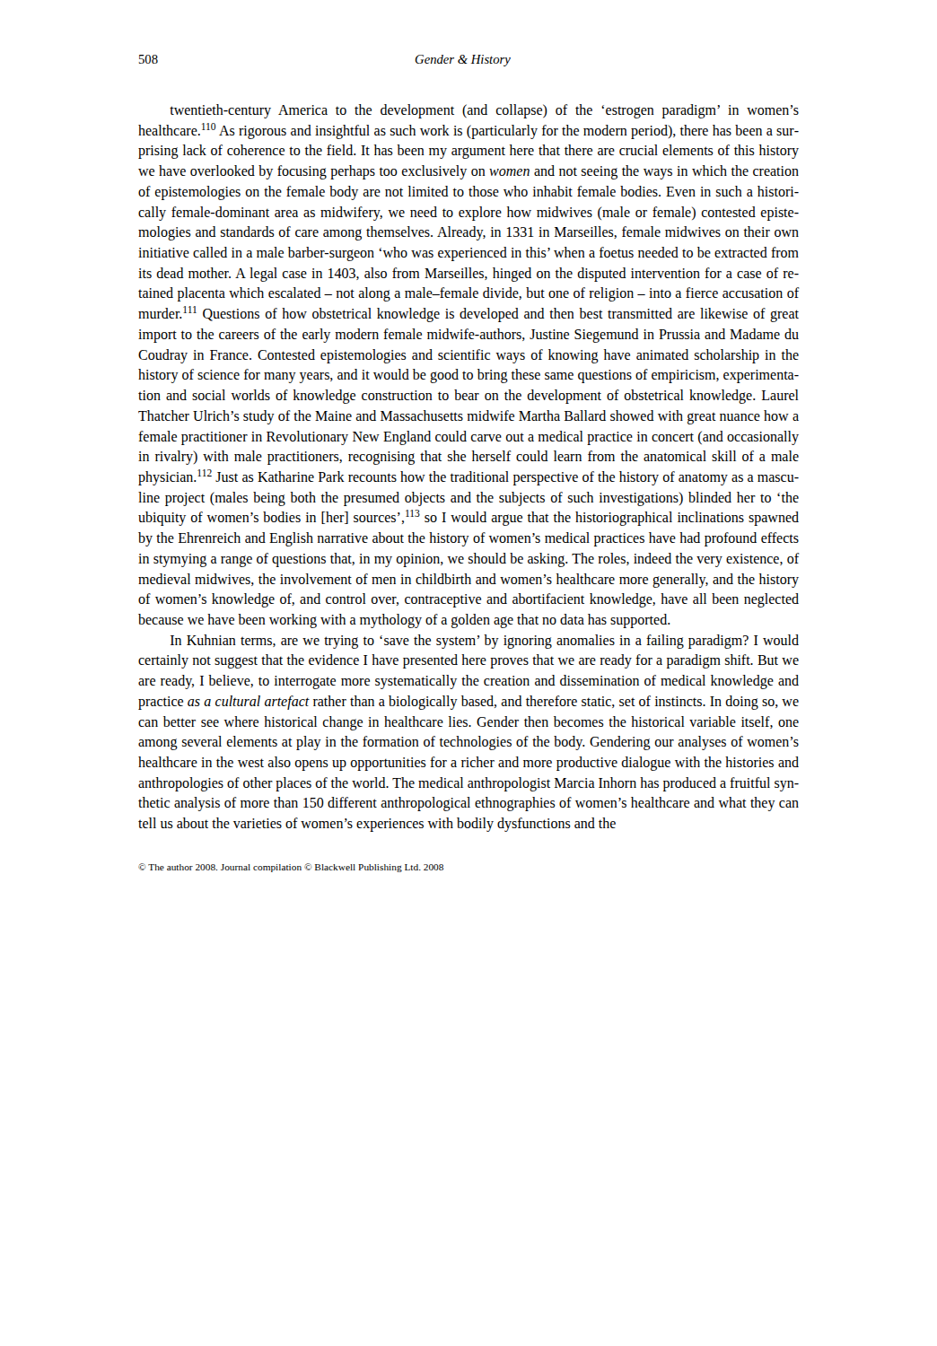508 Gender & History
twentieth-century America to the development (and collapse) of the ‘estrogen paradigm’ in women’s healthcare.110 As rigorous and insightful as such work is (particularly for the modern period), there has been a surprising lack of coherence to the field. It has been my argument here that there are crucial elements of this history we have overlooked by focusing perhaps too exclusively on women and not seeing the ways in which the creation of epistemologies on the female body are not limited to those who inhabit female bodies. Even in such a historically female-dominant area as midwifery, we need to explore how midwives (male or female) contested epistemologies and standards of care among themselves. Already, in 1331 in Marseilles, female midwives on their own initiative called in a male barber-surgeon ‘who was experienced in this’ when a foetus needed to be extracted from its dead mother. A legal case in 1403, also from Marseilles, hinged on the disputed intervention for a case of retained placenta which escalated – not along a male–female divide, but one of religion – into a fierce accusation of murder.111 Questions of how obstetrical knowledge is developed and then best transmitted are likewise of great import to the careers of the early modern female midwife-authors, Justine Siegemund in Prussia and Madame du Coudray in France. Contested epistemologies and scientific ways of knowing have animated scholarship in the history of science for many years, and it would be good to bring these same questions of empiricism, experimentation and social worlds of knowledge construction to bear on the development of obstetrical knowledge. Laurel Thatcher Ulrich’s study of the Maine and Massachusetts midwife Martha Ballard showed with great nuance how a female practitioner in Revolutionary New England could carve out a medical practice in concert (and occasionally in rivalry) with male practitioners, recognising that she herself could learn from the anatomical skill of a male physician.112 Just as Katharine Park recounts how the traditional perspective of the history of anatomy as a masculine project (males being both the presumed objects and the subjects of such investigations) blinded her to ‘the ubiquity of women’s bodies in [her] sources’,113 so I would argue that the historiographical inclinations spawned by the Ehrenreich and English narrative about the history of women’s medical practices have had profound effects in stymying a range of questions that, in my opinion, we should be asking. The roles, indeed the very existence, of medieval midwives, the involvement of men in childbirth and women’s healthcare more generally, and the history of women’s knowledge of, and control over, contraceptive and abortifacient knowledge, have all been neglected because we have been working with a mythology of a golden age that no data has supported.
In Kuhnian terms, are we trying to ‘save the system’ by ignoring anomalies in a failing paradigm? I would certainly not suggest that the evidence I have presented here proves that we are ready for a paradigm shift. But we are ready, I believe, to interrogate more systematically the creation and dissemination of medical knowledge and practice as a cultural artefact rather than a biologically based, and therefore static, set of instincts. In doing so, we can better see where historical change in healthcare lies. Gender then becomes the historical variable itself, one among several elements at play in the formation of technologies of the body. Gendering our analyses of women’s healthcare in the west also opens up opportunities for a richer and more productive dialogue with the histories and anthropologies of other places of the world. The medical anthropologist Marcia Inhorn has produced a fruitful synthetic analysis of more than 150 different anthropological ethnographies of women’s healthcare and what they can tell us about the varieties of women’s experiences with bodily dysfunctions and the
© The author 2008. Journal compilation © Blackwell Publishing Ltd. 2008